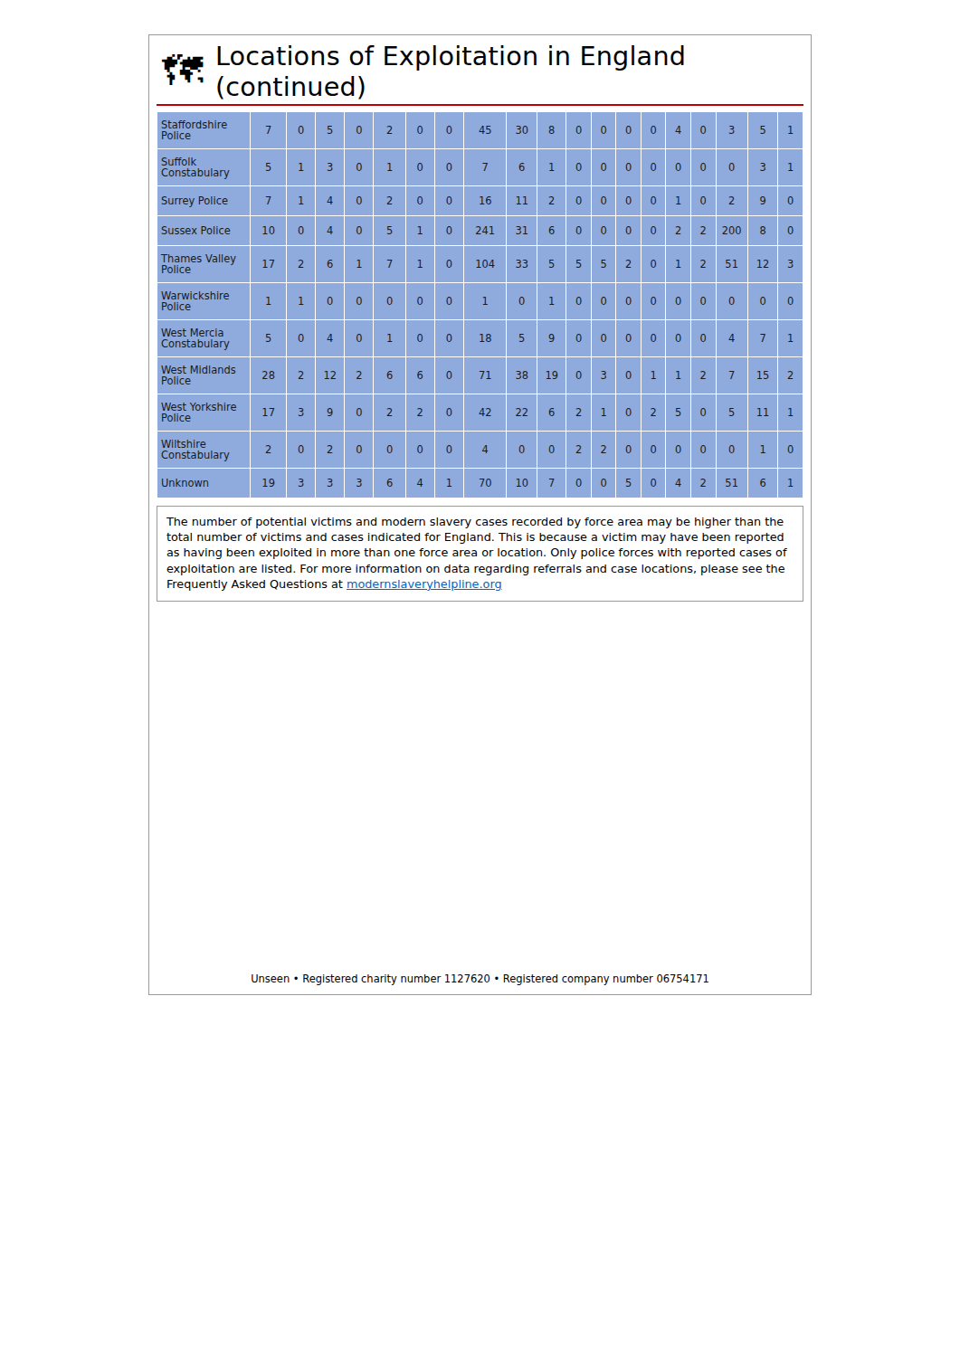🗺
Locations of Exploitation in England (continued)
| Staffordshire Police | 7 | 0 | 5 | 0 | 2 | 0 | 0 | 45 | 30 | 8 | 0 | 0 | 0 | 0 | 4 | 0 | 3 | 5 | 1 |
| Suffolk Constabulary | 5 | 1 | 3 | 0 | 1 | 0 | 0 | 7 | 6 | 1 | 0 | 0 | 0 | 0 | 0 | 0 | 0 | 3 | 1 |
| Surrey Police | 7 | 1 | 4 | 0 | 2 | 0 | 0 | 16 | 11 | 2 | 0 | 0 | 0 | 0 | 1 | 0 | 2 | 9 | 0 |
| Sussex Police | 10 | 0 | 4 | 0 | 5 | 1 | 0 | 241 | 31 | 6 | 0 | 0 | 0 | 0 | 2 | 2 | 200 | 8 | 0 |
| Thames Valley Police | 17 | 2 | 6 | 1 | 7 | 1 | 0 | 104 | 33 | 5 | 5 | 5 | 2 | 0 | 1 | 2 | 51 | 12 | 3 |
| Warwickshire Police | 1 | 1 | 0 | 0 | 0 | 0 | 0 | 1 | 0 | 1 | 0 | 0 | 0 | 0 | 0 | 0 | 0 | 0 | 0 |
| West Mercia Constabulary | 5 | 0 | 4 | 0 | 1 | 0 | 0 | 18 | 5 | 9 | 0 | 0 | 0 | 0 | 0 | 0 | 4 | 7 | 1 |
| West Midlands Police | 28 | 2 | 12 | 2 | 6 | 6 | 0 | 71 | 38 | 19 | 0 | 3 | 0 | 1 | 1 | 2 | 7 | 15 | 2 |
| West Yorkshire Police | 17 | 3 | 9 | 0 | 2 | 2 | 0 | 42 | 22 | 6 | 2 | 1 | 0 | 2 | 5 | 0 | 5 | 11 | 1 |
| Wiltshire Constabulary | 2 | 0 | 2 | 0 | 0 | 0 | 0 | 4 | 0 | 0 | 2 | 2 | 0 | 0 | 0 | 0 | 0 | 1 | 0 |
| Unknown | 19 | 3 | 3 | 3 | 6 | 4 | 1 | 70 | 10 | 7 | 0 | 0 | 5 | 0 | 4 | 2 | 51 | 6 | 1 |
The number of potential victims and modern slavery cases recorded by force area may be higher than the total number of victims and cases indicated for England. This is because a victim may have been reported as having been exploited in more than one force area or location. Only police forces with reported cases of exploitation are listed. For more information on data regarding referrals and case locations, please see the Frequently Asked Questions at modernslaveryhelpline.org
Unseen • Registered charity number 1127620 • Registered company number 06754171